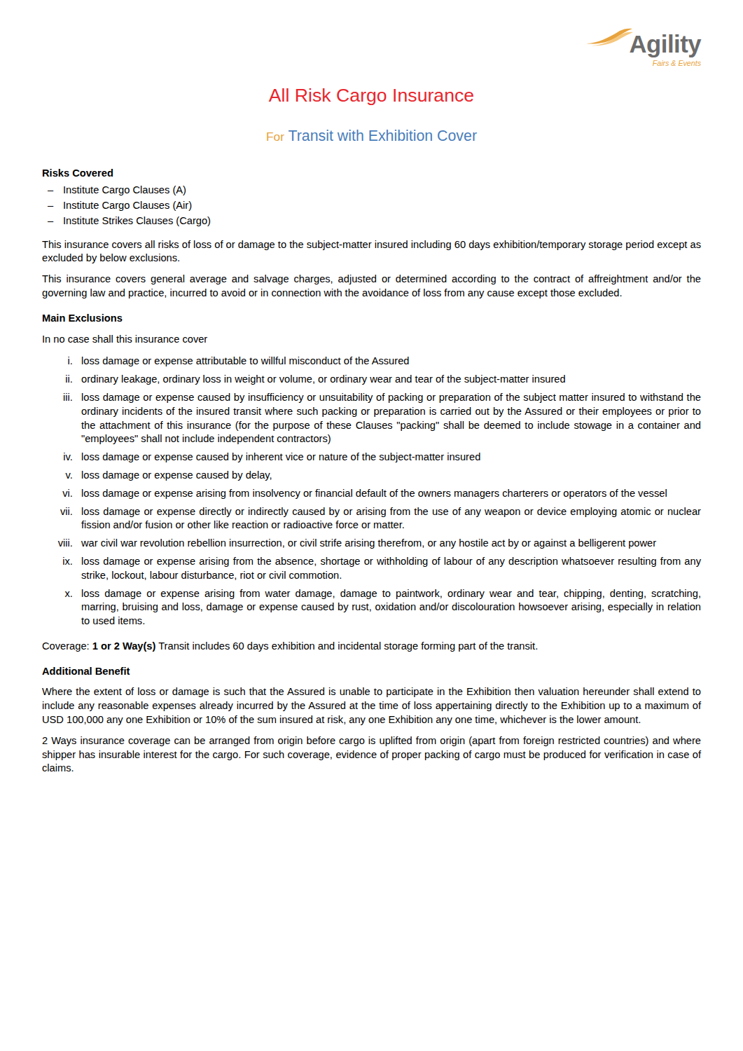AgilityFairs & Events
All Risk Cargo Insurance
For Transit with Exhibition Cover
Risks Covered
Institute Cargo Clauses (A)
Institute Cargo Clauses (Air)
Institute Strikes Clauses (Cargo)
This insurance covers all risks of loss of or damage to the subject-matter insured including 60 days exhibition/temporary storage period except as excluded by below exclusions.
This insurance covers general average and salvage charges, adjusted or determined according to the contract of affreightment and/or the governing law and practice, incurred to avoid or in connection with the avoidance of loss from any cause except those excluded.
Main Exclusions
In no case shall this insurance cover
loss damage or expense attributable to willful misconduct of the Assured
ordinary leakage, ordinary loss in weight or volume, or ordinary wear and tear of the subject-matter insured
loss damage or expense caused by insufficiency or unsuitability of packing or preparation of the subject matter insured to withstand the ordinary incidents of the insured transit where such packing or preparation is carried out by the Assured or their employees or prior to the attachment of this insurance (for the purpose of these Clauses "packing" shall be deemed to include stowage in a container and "employees" shall not include independent contractors)
loss damage or expense caused by inherent vice or nature of the subject-matter insured
loss damage or expense caused by delay,
loss damage or expense arising from insolvency or financial default of the owners managers charterers or operators of the vessel
loss damage or expense directly or indirectly caused by or arising from the use of any weapon or device employing atomic or nuclear fission and/or fusion or other like reaction or radioactive force or matter.
war civil war revolution rebellion insurrection, or civil strife arising therefrom, or any hostile act by or against a belligerent power
loss damage or expense arising from the absence, shortage or withholding of labour of any description whatsoever resulting from any strike, lockout, labour disturbance, riot or civil commotion.
loss damage or expense arising from water damage, damage to paintwork, ordinary wear and tear, chipping, denting, scratching, marring, bruising and loss, damage or expense caused by rust, oxidation and/or discolouration howsoever arising, especially in relation to used items.
Coverage: 1 or 2 Way(s) Transit includes 60 days exhibition and incidental storage forming part of the transit.
Additional Benefit
Where the extent of loss or damage is such that the Assured is unable to participate in the Exhibition then valuation hereunder shall extend to include any reasonable expenses already incurred by the Assured at the time of loss appertaining directly to the Exhibition up to a maximum of USD 100,000 any one Exhibition or 10% of the sum insured at risk, any one Exhibition any one time, whichever is the lower amount.
2 Ways insurance coverage can be arranged from origin before cargo is uplifted from origin (apart from foreign restricted countries) and where shipper has insurable interest for the cargo. For such coverage, evidence of proper packing of cargo must be produced for verification in case of claims.